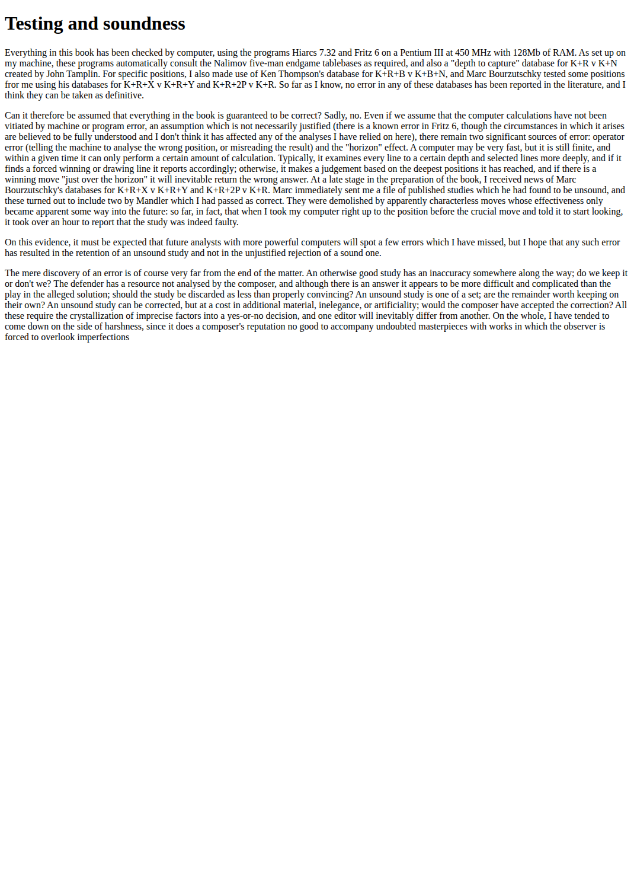Testing and soundness
Everything in this book has been checked by computer, using the programs Hiarcs 7.32 and Fritz 6 on a Pentium III at 450 MHz with 128Mb of RAM. As set up on my machine, these programs automatically consult the Nalimov five-man endgame tablebases as required, and also a "depth to capture" database for K+R v K+N created by John Tamplin. For specific positions, I also made use of Ken Thompson's database for K+R+B v K+B+N, and Marc Bourzutschky tested some positions fror me using his databases for K+R+X v K+R+Y and K+R+2P v K+R. So far as I know, no error in any of these databases has been reported in the literature, and I think they can be taken as definitive.
Can it therefore be assumed that everything in the book is guaranteed to be correct? Sadly, no. Even if we assume that the computer calculations have not been vitiated by machine or program error, an assumption which is not necessarily justified (there is a known error in Fritz 6, though the circumstances in which it arises are believed to be fully understood and I don't think it has affected any of the analyses I have relied on here), there remain two significant sources of error: operator error (telling the machine to analyse the wrong position, or misreading the result) and the "horizon" effect. A computer may be very fast, but it is still finite, and within a given time it can only perform a certain amount of calculation. Typically, it examines every line to a certain depth and selected lines more deeply, and if it finds a forced winning or drawing line it reports accordingly; otherwise, it makes a judgement based on the deepest positions it has reached, and if there is a winning move "just over the horizon" it will inevitable return the wrong answer. At a late stage in the preparation of the book, I received news of Marc Bourzutschky's databases for K+R+X v K+R+Y and K+R+2P v K+R. Marc immediately sent me a file of published studies which he had found to be unsound, and these turned out to include two by Mandler which I had passed as correct. They were demolished by apparently characterless moves whose effectiveness only became apparent some way into the future: so far, in fact, that when I took my computer right up to the position before the crucial move and told it to start looking, it took over an hour to report that the study was indeed faulty.
On this evidence, it must be expected that future analysts with more powerful computers will spot a few errors which I have missed, but I hope that any such error has resulted in the retention of an unsound study and not in the unjustified rejection of a sound one.
The mere discovery of an error is of course very far from the end of the matter. An otherwise good study has an inaccuracy somewhere along the way; do we keep it or don't we? The defender has a resource not analysed by the composer, and although there is an answer it appears to be more difficult and complicated than the play in the alleged solution; should the study be discarded as less than properly convincing? An unsound study is one of a set; are the remainder worth keeping on their own? An unsound study can be corrected, but at a cost in additional material, inelegance, or artificiality; would the composer have accepted the correction? All these require the crystallization of imprecise factors into a yes-or-no decision, and one editor will inevitably differ from another. On the whole, I have tended to come down on the side of harshness, since it does a composer's reputation no good to accompany undoubted masterpieces with works in which the observer is forced to overlook imperfections